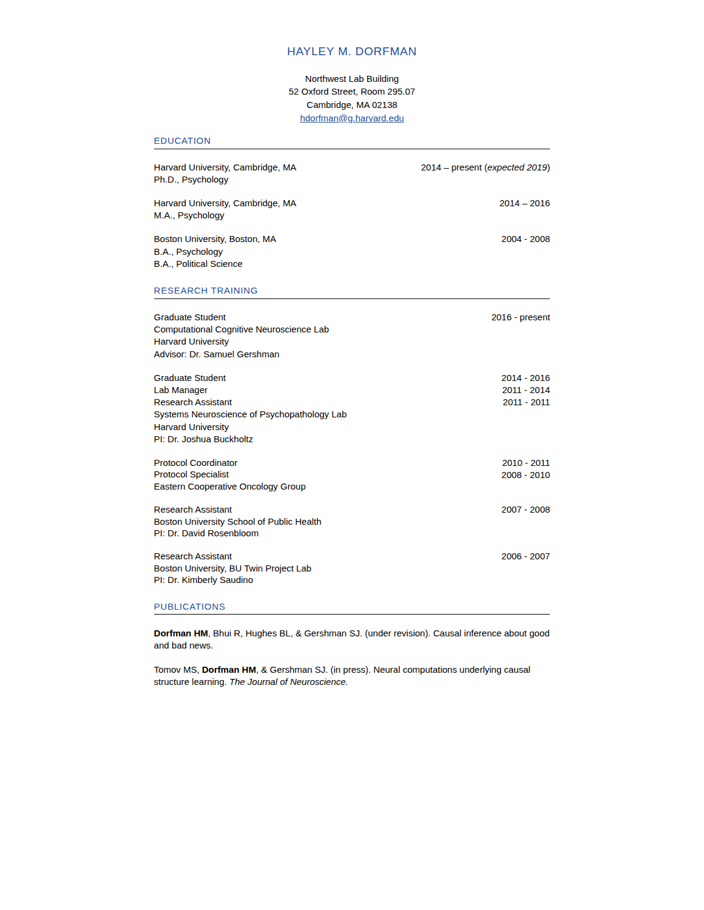HAYLEY M. DORFMAN
Northwest Lab Building
52 Oxford Street, Room 295.07
Cambridge, MA 02138
hdorfman@g.harvard.edu
EDUCATION
Harvard University, Cambridge, MA Ph.D., Psychology
2014 – present (expected 2019)
Harvard University, Cambridge, MA M.A., Psychology
2014 – 2016
Boston University, Boston, MA B.A., Psychology B.A., Political Science
2004 - 2008
RESEARCH TRAINING
Graduate Student Computational Cognitive Neuroscience Lab Harvard University Advisor: Dr. Samuel Gershman
2016 - present
Graduate Student Lab Manager Research Assistant Systems Neuroscience of Psychopathology Lab Harvard University PI: Dr. Joshua Buckholtz
2014 - 2016
2011 - 2014
2011 - 2011
Protocol Coordinator Protocol Specialist Eastern Cooperative Oncology Group
2010 - 2011
2008 - 2010
Research Assistant Boston University School of Public Health PI: Dr. David Rosenbloom
2007 - 2008
Research Assistant Boston University, BU Twin Project Lab PI: Dr. Kimberly Saudino
2006 - 2007
PUBLICATIONS
Dorfman HM, Bhui R, Hughes BL, & Gershman SJ. (under revision). Causal inference about good and bad news.
Tomov MS, Dorfman HM, & Gershman SJ. (in press). Neural computations underlying causal structure learning. The Journal of Neuroscience.